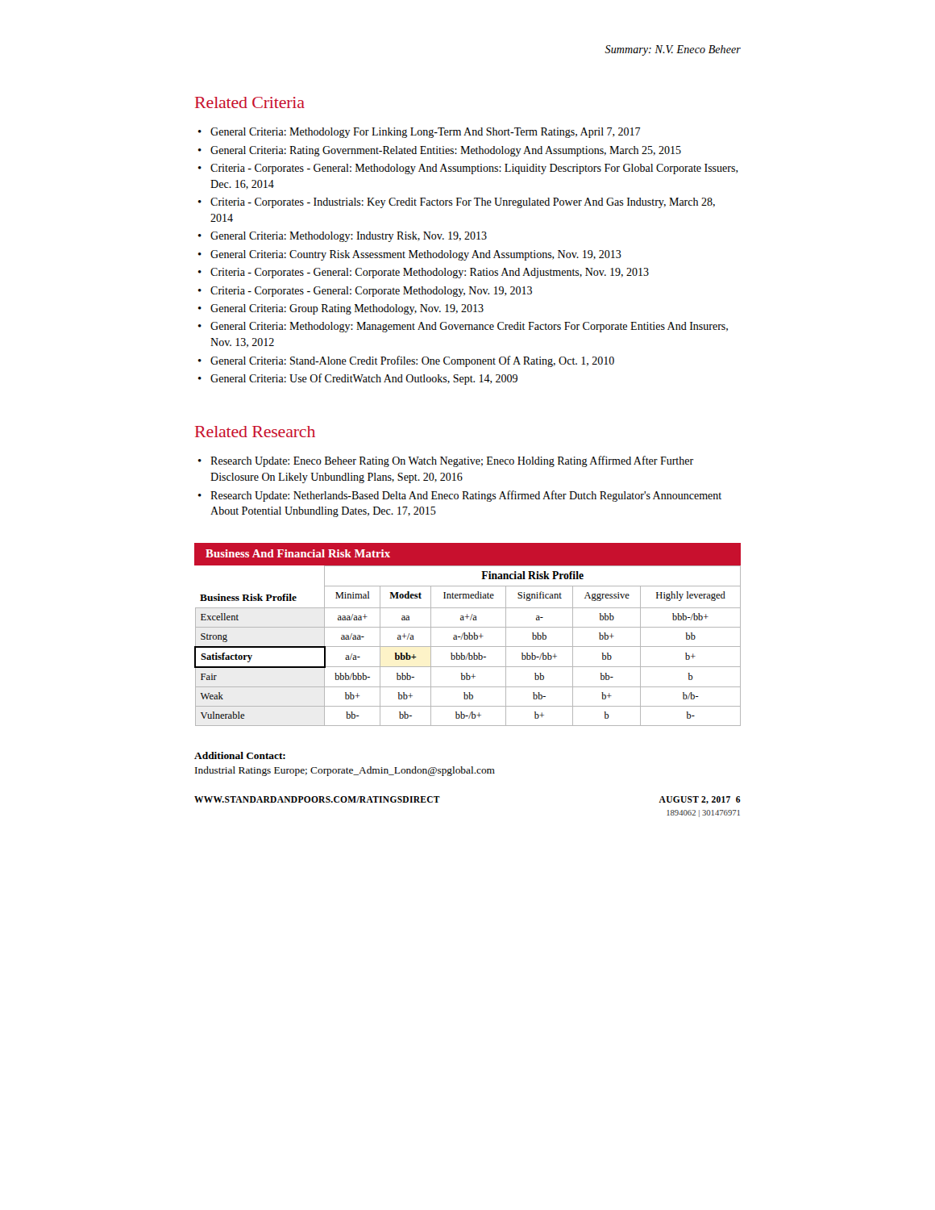Summary: N.V. Eneco Beheer
Related Criteria
General Criteria: Methodology For Linking Long-Term And Short-Term Ratings, April 7, 2017
General Criteria: Rating Government-Related Entities: Methodology And Assumptions, March 25, 2015
Criteria - Corporates - General: Methodology And Assumptions: Liquidity Descriptors For Global Corporate Issuers, Dec. 16, 2014
Criteria - Corporates - Industrials: Key Credit Factors For The Unregulated Power And Gas Industry, March 28, 2014
General Criteria: Methodology: Industry Risk, Nov. 19, 2013
General Criteria: Country Risk Assessment Methodology And Assumptions, Nov. 19, 2013
Criteria - Corporates - General: Corporate Methodology: Ratios And Adjustments, Nov. 19, 2013
Criteria - Corporates - General: Corporate Methodology, Nov. 19, 2013
General Criteria: Group Rating Methodology, Nov. 19, 2013
General Criteria: Methodology: Management And Governance Credit Factors For Corporate Entities And Insurers, Nov. 13, 2012
General Criteria: Stand-Alone Credit Profiles: One Component Of A Rating, Oct. 1, 2010
General Criteria: Use Of CreditWatch And Outlooks, Sept. 14, 2009
Related Research
Research Update: Eneco Beheer Rating On Watch Negative; Eneco Holding Rating Affirmed After Further Disclosure On Likely Unbundling Plans, Sept. 20, 2016
Research Update: Netherlands-Based Delta And Eneco Ratings Affirmed After Dutch Regulator's Announcement About Potential Unbundling Dates, Dec. 17, 2015
Business And Financial Risk Matrix
| | Financial Risk Profile |
| --- | --- |
| Business Risk Profile | Minimal | Modest | Intermediate | Significant | Aggressive | Highly leveraged |
| Excellent | aaa/aa+ | aa | a+/a | a- | bbb | bbb-/bb+ |
| Strong | aa/aa- | a+/a | a-/bbb+ | bbb | bb+ | bb |
| Satisfactory | a/a- | bbb+ | bbb/bbb- | bbb-/bb+ | bb | b+ |
| Fair | bbb/bbb- | bbb- | bb+ | bb | bb- | b |
| Weak | bb+ | bb+ | bb | bb- | b+ | b/b- |
| Vulnerable | bb- | bb- | bb-/b+ | b+ | b | b- |
Additional Contact:
Industrial Ratings Europe; Corporate_Admin_London@spglobal.com
WWW.STANDARDANDPOORS.COM/RATINGSDIRECT AUGUST 2, 2017 6
1894062 | 301476971